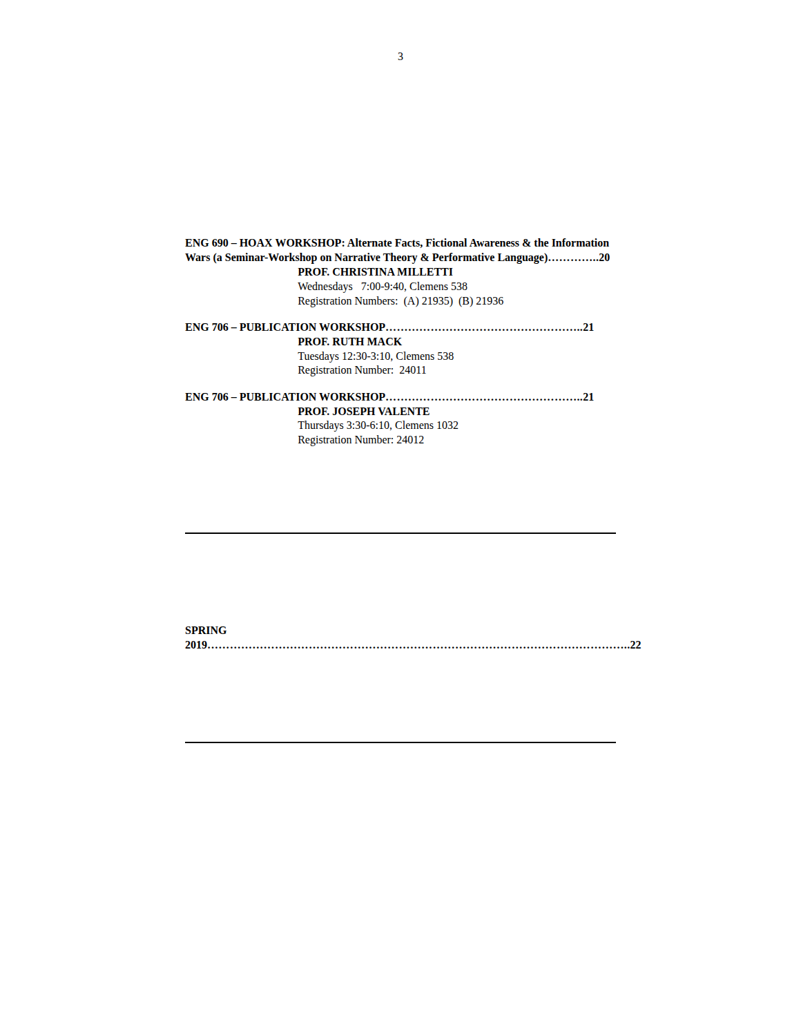3
ENG 690 – HOAX WORKSHOP: Alternate Facts, Fictional Awareness & the Information Wars (a Seminar-Workshop on Narrative Theory & Performative Language)………….. 20
PROF. CHRISTINA MILLETTI
Wednesdays 7:00-9:40, Clemens 538
Registration Numbers: (A) 21935) (B) 21936
ENG 706 – PUBLICATION WORKSHOP…………………………………………….. 21
PROF. RUTH MACK
Tuesdays 12:30-3:10, Clemens 538
Registration Number: 24011
ENG 706 – PUBLICATION WORKSHOP…………………………………………….. 21
PROF. JOSEPH VALENTE
Thursdays 3:30-6:10, Clemens 1032
Registration Number: 24012
SPRING 2019………………………………………………………………………………………………….. 22